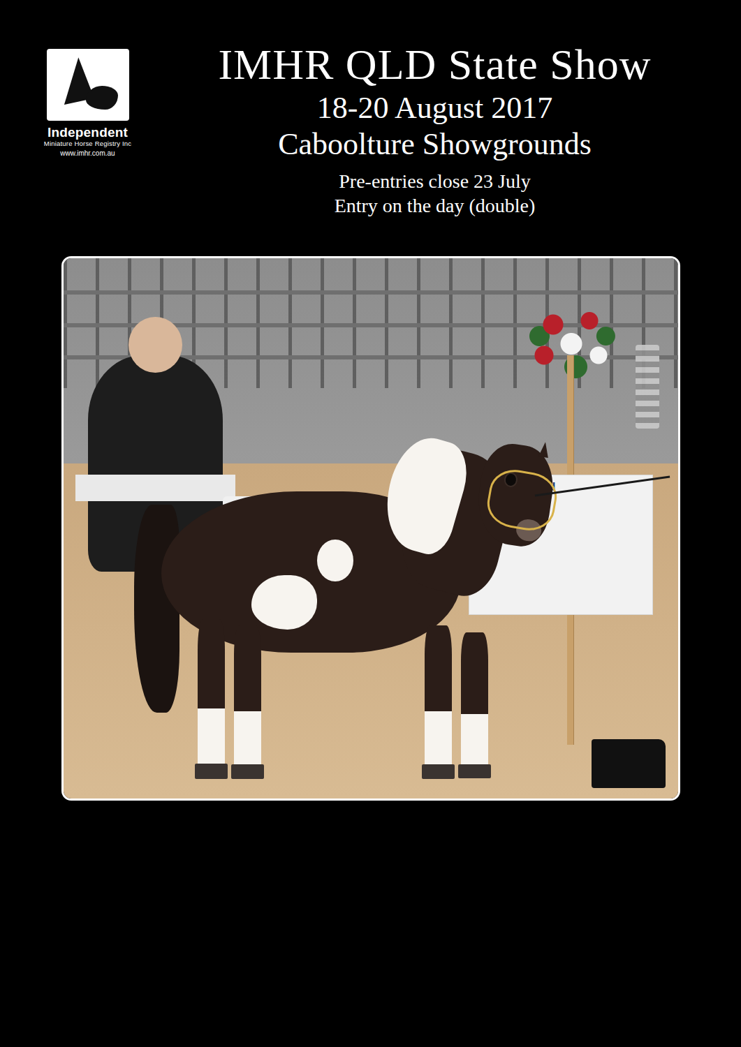Independent
Miniature Horse Registry Inc
www.imhr.com.au
IMHR QLD State Show
18-20 August 2017
Caboolture Showgrounds
Pre-entries close 23 July
Entry on the day (double)
Independ
Miniature Horse R
www.imhr.c